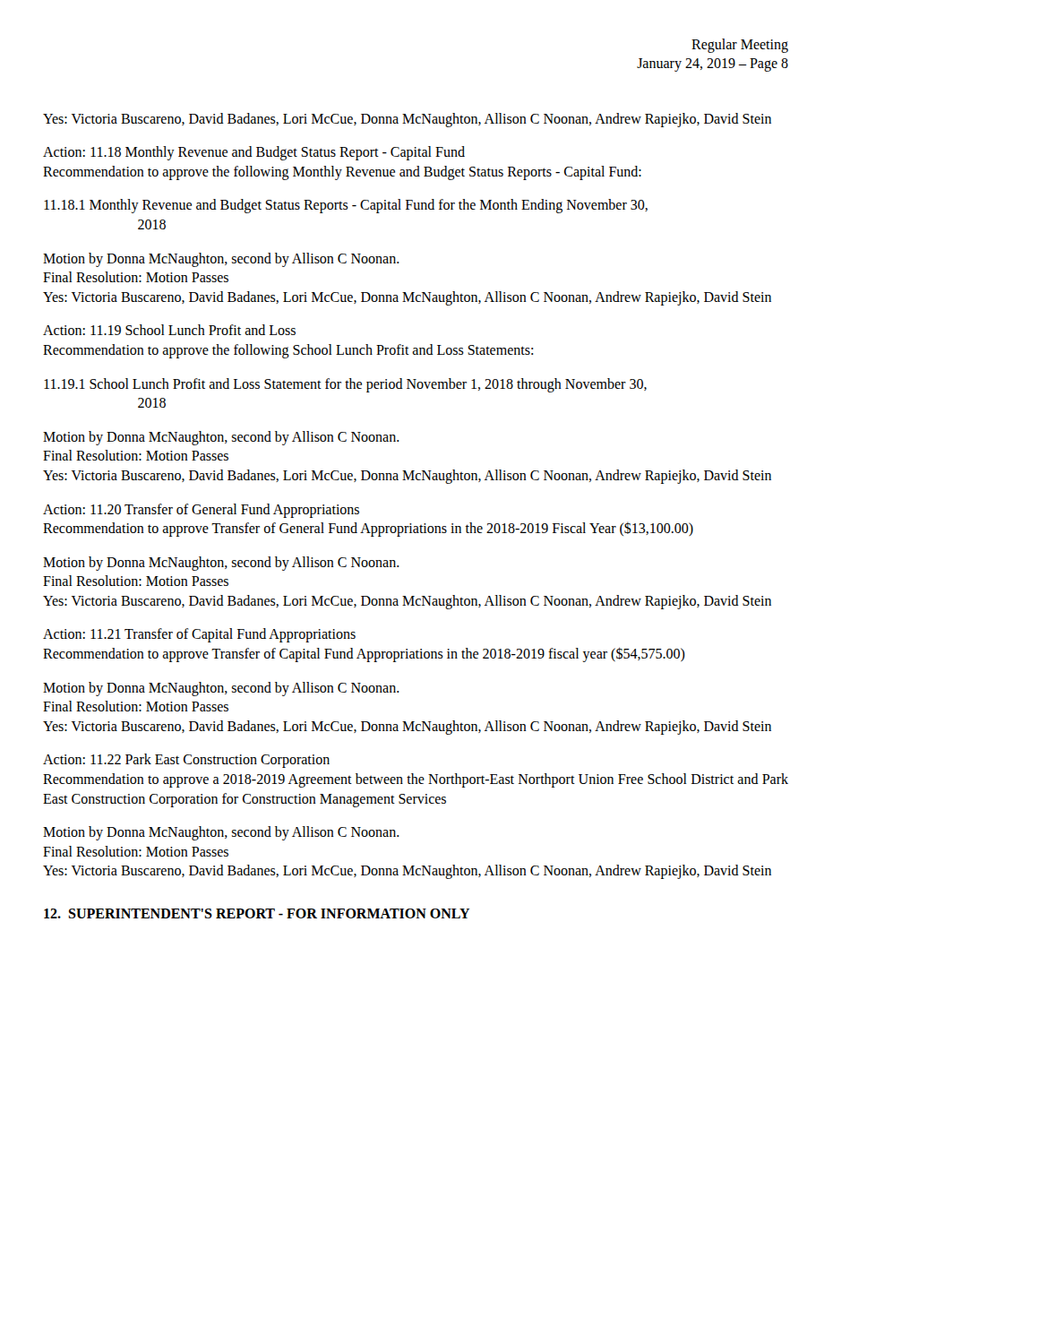Regular Meeting
January 24, 2019 – Page 8
Yes: Victoria Buscareno, David Badanes, Lori McCue, Donna McNaughton, Allison C Noonan, Andrew Rapiejko, David Stein
Action: 11.18 Monthly Revenue and Budget Status Report - Capital Fund
Recommendation to approve the following Monthly Revenue and Budget Status Reports - Capital Fund:
11.18.1 Monthly Revenue and Budget Status Reports - Capital Fund for the Month Ending November 30, 2018
Motion by Donna McNaughton, second by Allison C Noonan.
Final Resolution: Motion Passes
Yes: Victoria Buscareno, David Badanes, Lori McCue, Donna McNaughton, Allison C Noonan, Andrew Rapiejko, David Stein
Action: 11.19 School Lunch Profit and Loss
Recommendation to approve the following School Lunch Profit and Loss Statements:
11.19.1 School Lunch Profit and Loss Statement for the period November 1, 2018 through November 30, 2018
Motion by Donna McNaughton, second by Allison C Noonan.
Final Resolution: Motion Passes
Yes: Victoria Buscareno, David Badanes, Lori McCue, Donna McNaughton, Allison C Noonan, Andrew Rapiejko, David Stein
Action: 11.20 Transfer of General Fund Appropriations
Recommendation to approve Transfer of General Fund Appropriations in the 2018-2019 Fiscal Year ($13,100.00)
Motion by Donna McNaughton, second by Allison C Noonan.
Final Resolution: Motion Passes
Yes: Victoria Buscareno, David Badanes, Lori McCue, Donna McNaughton, Allison C Noonan, Andrew Rapiejko, David Stein
Action: 11.21 Transfer of Capital Fund Appropriations
Recommendation to approve Transfer of Capital Fund Appropriations in the 2018-2019 fiscal year ($54,575.00)
Motion by Donna McNaughton, second by Allison C Noonan.
Final Resolution: Motion Passes
Yes: Victoria Buscareno, David Badanes, Lori McCue, Donna McNaughton, Allison C Noonan, Andrew Rapiejko, David Stein
Action: 11.22 Park East Construction Corporation
Recommendation to approve a 2018-2019 Agreement between the Northport-East Northport Union Free School District and Park East Construction Corporation for Construction Management Services
Motion by Donna McNaughton, second by Allison C Noonan.
Final Resolution: Motion Passes
Yes: Victoria Buscareno, David Badanes, Lori McCue, Donna McNaughton, Allison C Noonan, Andrew Rapiejko, David Stein
12. SUPERINTENDENT'S REPORT - FOR INFORMATION ONLY